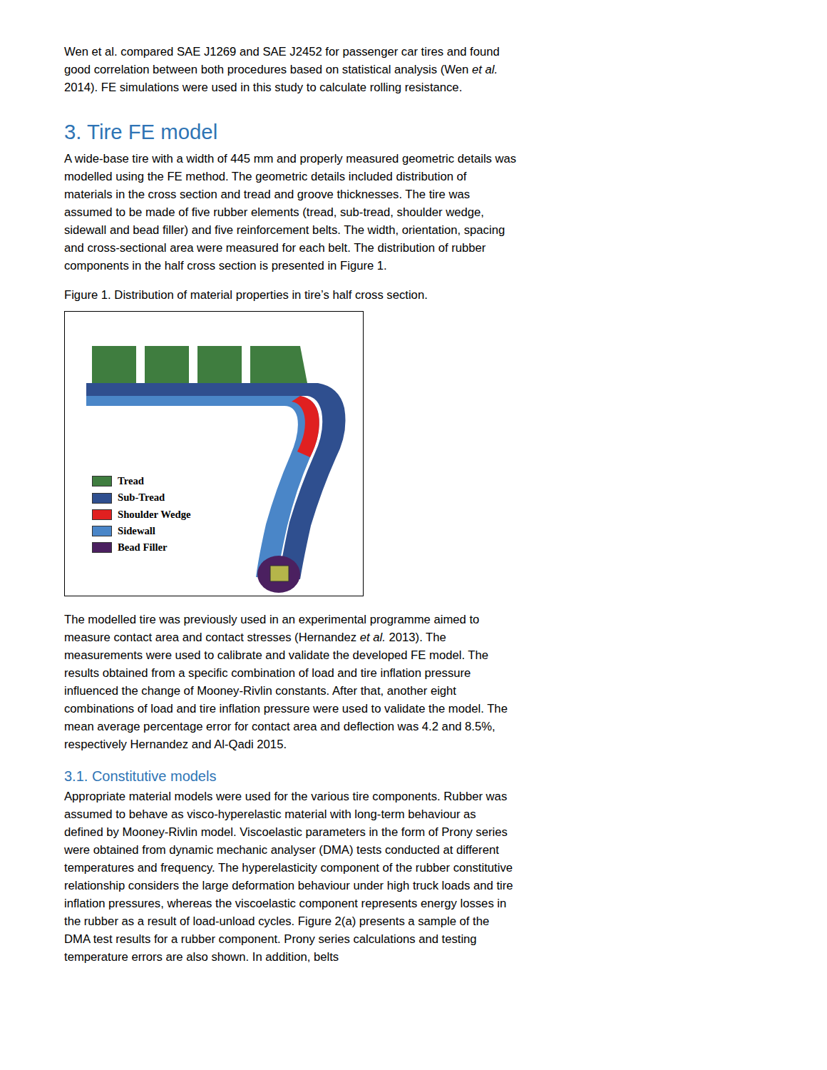Wen et al. compared SAE J1269 and SAE J2452 for passenger car tires and found good correlation between both procedures based on statistical analysis (Wen et al. 2014). FE simulations were used in this study to calculate rolling resistance.
3. Tire FE model
A wide-base tire with a width of 445 mm and properly measured geometric details was modelled using the FE method. The geometric details included distribution of materials in the cross section and tread and groove thicknesses. The tire was assumed to be made of five rubber elements (tread, sub-tread, shoulder wedge, sidewall and bead filler) and five reinforcement belts. The width, orientation, spacing and cross-sectional area were measured for each belt. The distribution of rubber components in the half cross section is presented in Figure 1.
Figure 1. Distribution of material properties in tire’s half cross section.
Tread
Sub-Tread
Shoulder Wedge
Sidewall
Bead Filler
The modelled tire was previously used in an experimental programme aimed to measure contact area and contact stresses (Hernandez et al. 2013). The measurements were used to calibrate and validate the developed FE model. The results obtained from a specific combination of load and tire inflation pressure influenced the change of Mooney-Rivlin constants. After that, another eight combinations of load and tire inflation pressure were used to validate the model. The mean average percentage error for contact area and deflection was 4.2 and 8.5%, respectively Hernandez and Al-Qadi 2015.
3.1. Constitutive models
Appropriate material models were used for the various tire components. Rubber was assumed to behave as visco-hyperelastic material with long-term behaviour as defined by Mooney-Rivlin model. Viscoelastic parameters in the form of Prony series were obtained from dynamic mechanic analyser (DMA) tests conducted at different temperatures and frequency. The hyperelasticity component of the rubber constitutive relationship considers the large deformation behaviour under high truck loads and tire inflation pressures, whereas the viscoelastic component represents energy losses in the rubber as a result of load-unload cycles. Figure 2(a) presents a sample of the DMA test results for a rubber component. Prony series calculations and testing temperature errors are also shown. In addition, belts